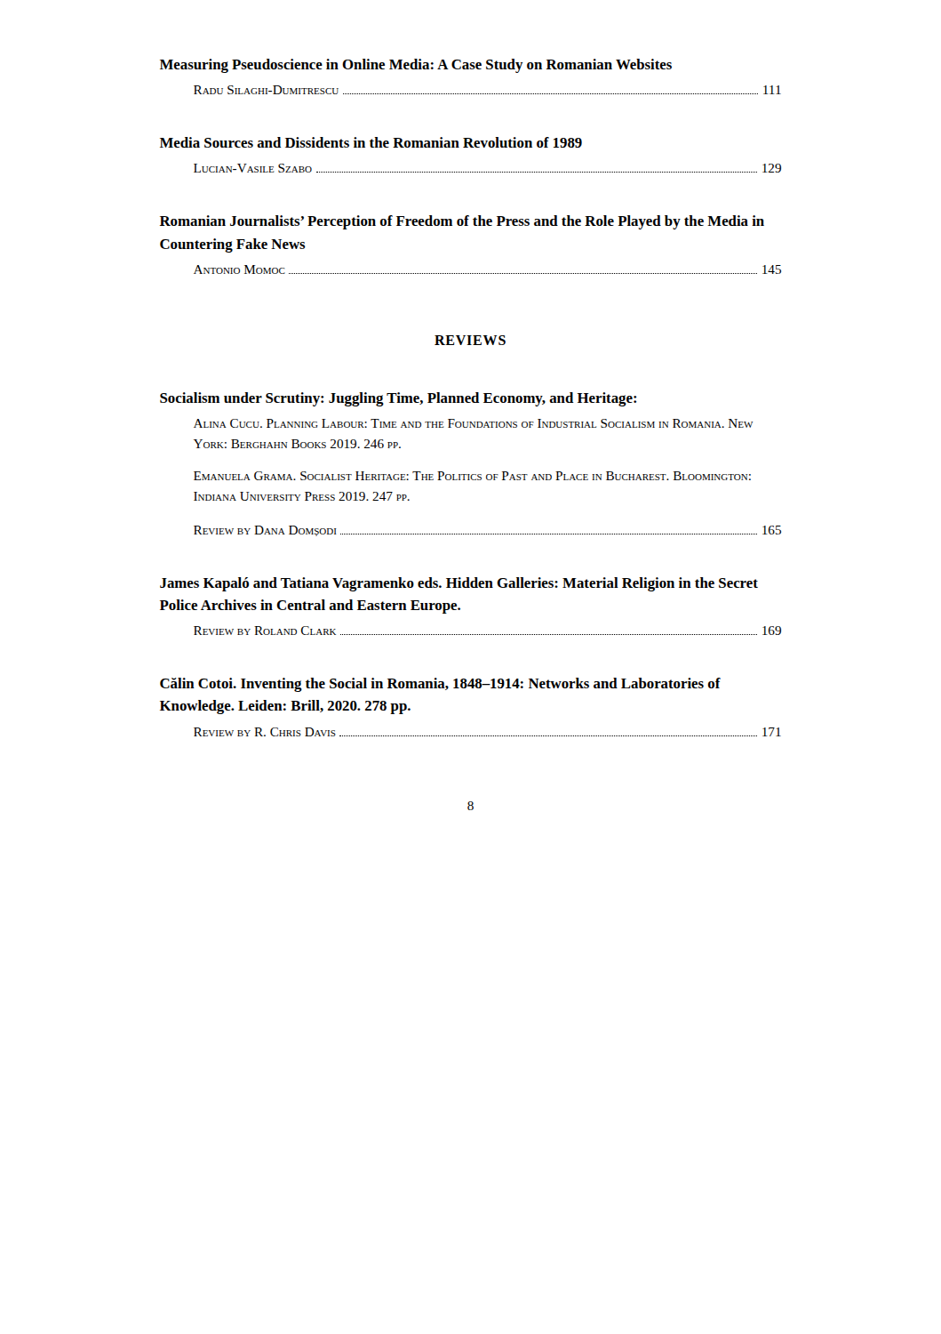Measuring Pseudoscience in Online Media: A Case Study on Romanian Websites
Radu Silaghi-Dumitrescu 111
Media Sources and Dissidents in the Romanian Revolution of 1989
Lucian-Vasile Szabo 129
Romanian Journalists’ Perception of Freedom of the Press and the Role Played by the Media in Countering Fake News
Antonio Momoc 145
REVIEWS
Socialism under Scrutiny: Juggling Time, Planned Economy, and Heritage:
Alina Cucu. Planning Labour: Time and the Foundations of Industrial Socialism in Romania. New York: Berghahn Books 2019. 246 pp.
Emanuela Grama. Socialist Heritage: The Politics of Past and Place in Bucharest. Bloomington: Indiana University Press 2019. 247 pp.
Review by Dana Domșodi 165
James Kapaló and Tatiana Vagramenko eds. Hidden Galleries: Material Religion in the Secret Police Archives in Central and Eastern Europe.
Review by Roland Clark 169
Călin Cotoi. Inventing the Social in Romania, 1848–1914: Networks and Laboratories of Knowledge. Leiden: Brill, 2020. 278 pp.
Review by R. Chris Davis 171
8